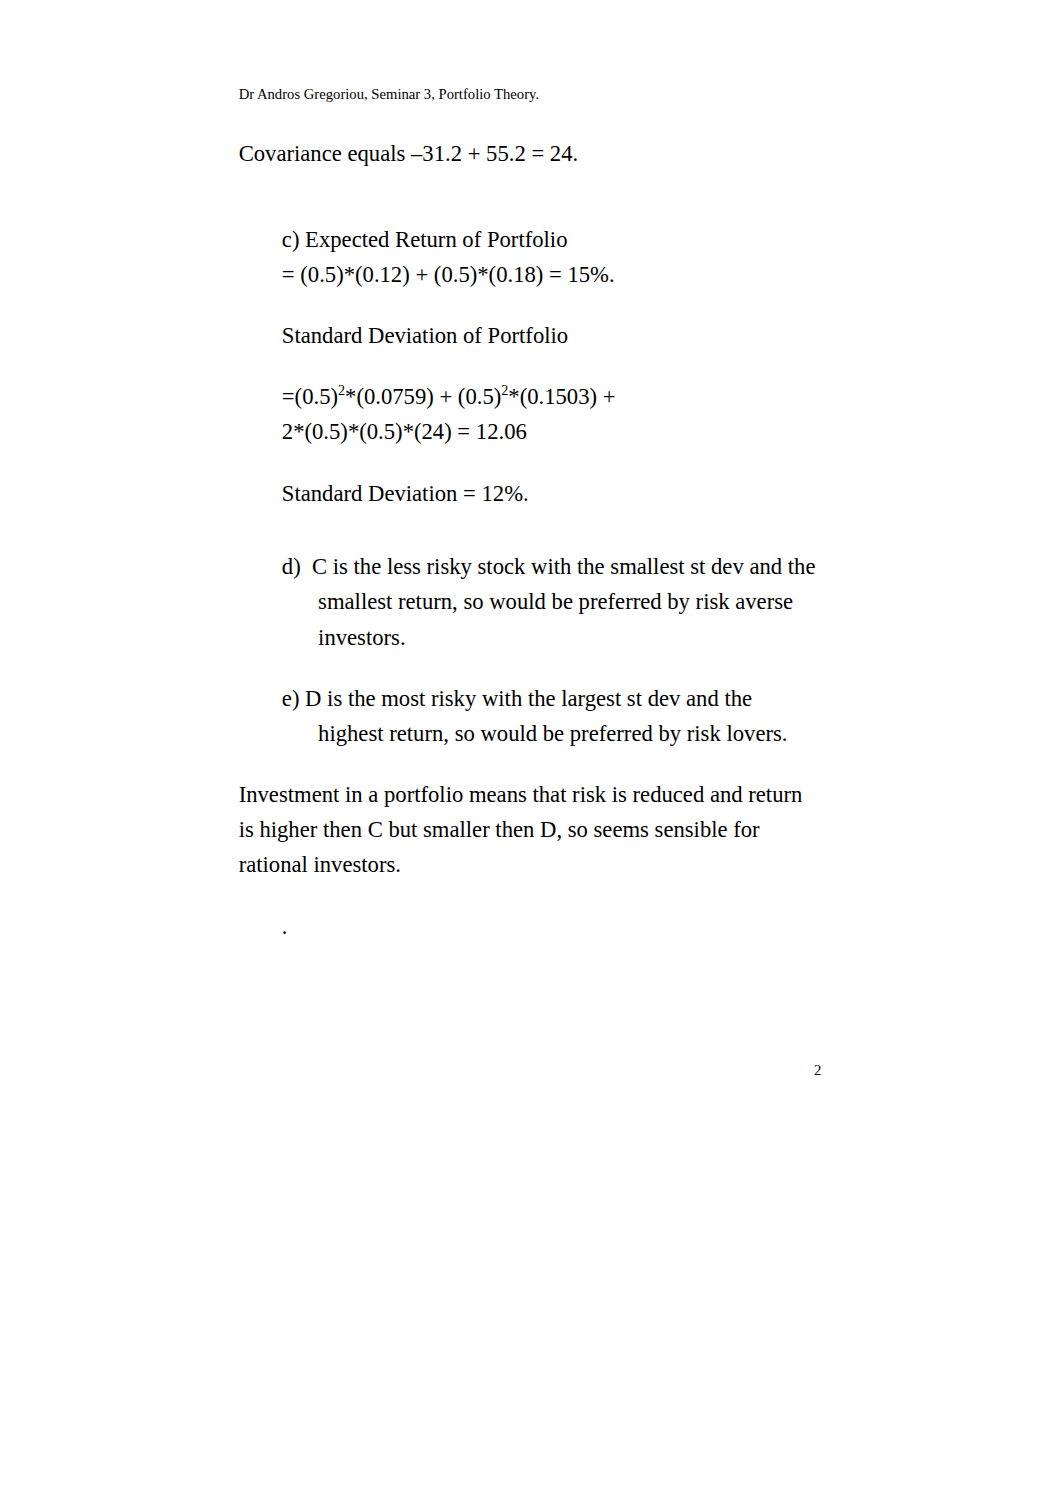Dr Andros Gregoriou, Seminar 3, Portfolio Theory.
Covariance equals –31.2 + 55.2 = 24.
c) Expected Return of Portfolio
= (0.5)*(0.12) + (0.5)*(0.18) = 15%.
Standard Deviation of Portfolio
=(0.5)2*(0.0759) + (0.5)2*(0.1503) +
2*(0.5)*(0.5)*(24) = 12.06
Standard Deviation = 12%.
d) C is the less risky stock with the smallest st dev and the smallest return, so would be preferred by risk averse investors.
e) D is the most risky with the largest st dev and the highest return, so would be preferred by risk lovers.
Investment in a portfolio means that risk is reduced and return is higher then C but smaller then D, so seems sensible for rational investors.
.
2